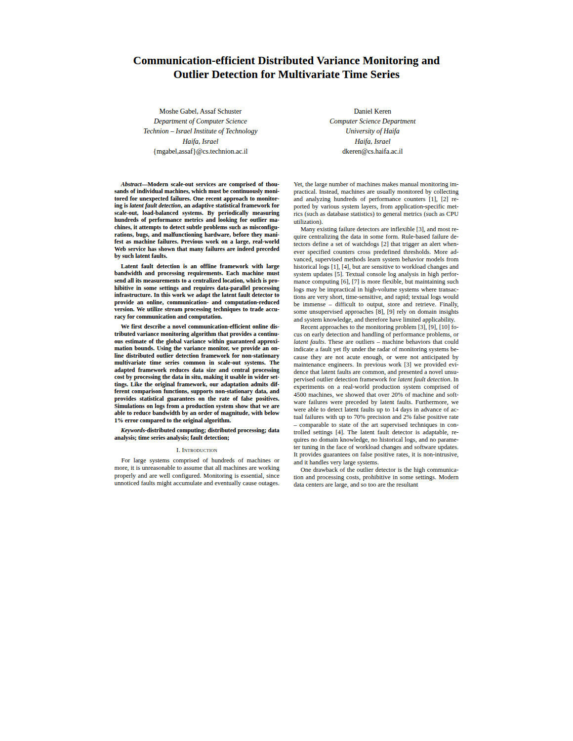Communication-efficient Distributed Variance Monitoring and
Outlier Detection for Multivariate Time Series
Moshe Gabel, Assaf Schuster
Department of Computer Science
Technion – Israel Institute of Technology
Haifa, Israel
{mgabel,assaf}@cs.technion.ac.il
Daniel Keren
Computer Science Department
University of Haifa
Haifa, Israel
dkeren@cs.haifa.ac.il
Abstract—Modern scale-out services are comprised of thousands of individual machines, which must be continuously monitored for unexpected failures. One recent approach to monitoring is latent fault detection, an adaptive statistical framework for scale-out, load-balanced systems. By periodically measuring hundreds of performance metrics and looking for outlier machines, it attempts to detect subtle problems such as misconfigurations, bugs, and malfunctioning hardware, before they manifest as machine failures. Previous work on a large, real-world Web service has shown that many failures are indeed preceded by such latent faults.
Latent fault detection is an offline framework with large bandwidth and processing requirements. Each machine must send all its measurements to a centralized location, which is prohibitive in some settings and requires data-parallel processing infrastructure. In this work we adapt the latent fault detector to provide an online, communication- and computation-reduced version. We utilize stream processing techniques to trade accuracy for communication and computation.
We first describe a novel communication-efficient online distributed variance monitoring algorithm that provides a continuous estimate of the global variance within guaranteed approximation bounds. Using the variance monitor, we provide an online distributed outlier detection framework for non-stationary multivariate time series common in scale-out systems. The adapted framework reduces data size and central processing cost by processing the data in situ, making it usable in wider settings. Like the original framework, our adaptation admits different comparison functions, supports non-stationary data, and provides statistical guarantees on the rate of false positives. Simulations on logs from a production system show that we are able to reduce bandwidth by an order of magnitude, with below 1% error compared to the original algorithm.
Keywords-distributed computing; distributed processing; data analysis; time series analysis; fault detection;
I. Introduction
For large systems comprised of hundreds of machines or more, it is unreasonable to assume that all machines are working properly and are well configured. Monitoring is essential, since unnoticed faults might accumulate and eventually cause outages. Yet, the large number of machines makes manual monitoring impractical. Instead, machines are usually monitored by collecting and analyzing hundreds of performance counters [1], [2] reported by various system layers, from application-specific metrics (such as database statistics) to general metrics (such as CPU utilization).
Many existing failure detectors are inflexible [3], and most require centralizing the data in some form. Rule-based failure detectors define a set of watchdogs [2] that trigger an alert whenever specified counters cross predefined thresholds. More advanced, supervised methods learn system behavior models from historical logs [1], [4], but are sensitive to workload changes and system updates [5]. Textual console log analysis in high performance computing [6], [7] is more flexible, but maintaining such logs may be impractical in high-volume systems where transactions are very short, time-sensitive, and rapid; textual logs would be immense – difficult to output, store and retrieve. Finally, some unsupervised approaches [8], [9] rely on domain insights and system knowledge, and therefore have limited applicability.
Recent approaches to the monitoring problem [3], [9], [10] focus on early detection and handling of performance problems, or latent faults. These are outliers – machine behaviors that could indicate a fault yet fly under the radar of monitoring systems because they are not acute enough, or were not anticipated by maintenance engineers. In previous work [3] we provided evidence that latent faults are common, and presented a novel unsupervised outlier detection framework for latent fault detection. In experiments on a real-world production system comprised of 4500 machines, we showed that over 20% of machine and software failures were preceded by latent faults. Furthermore, we were able to detect latent faults up to 14 days in advance of actual failures with up to 70% precision and 2% false positive rate – comparable to state of the art supervised techniques in controlled settings [4]. The latent fault detector is adaptable, requires no domain knowledge, no historical logs, and no parameter tuning in the face of workload changes and software updates. It provides guarantees on false positive rates, it is non-intrusive, and it handles very large systems.
One drawback of the outlier detector is the high communication and processing costs, prohibitive in some settings. Modern data centers are large, and so too are the resultant